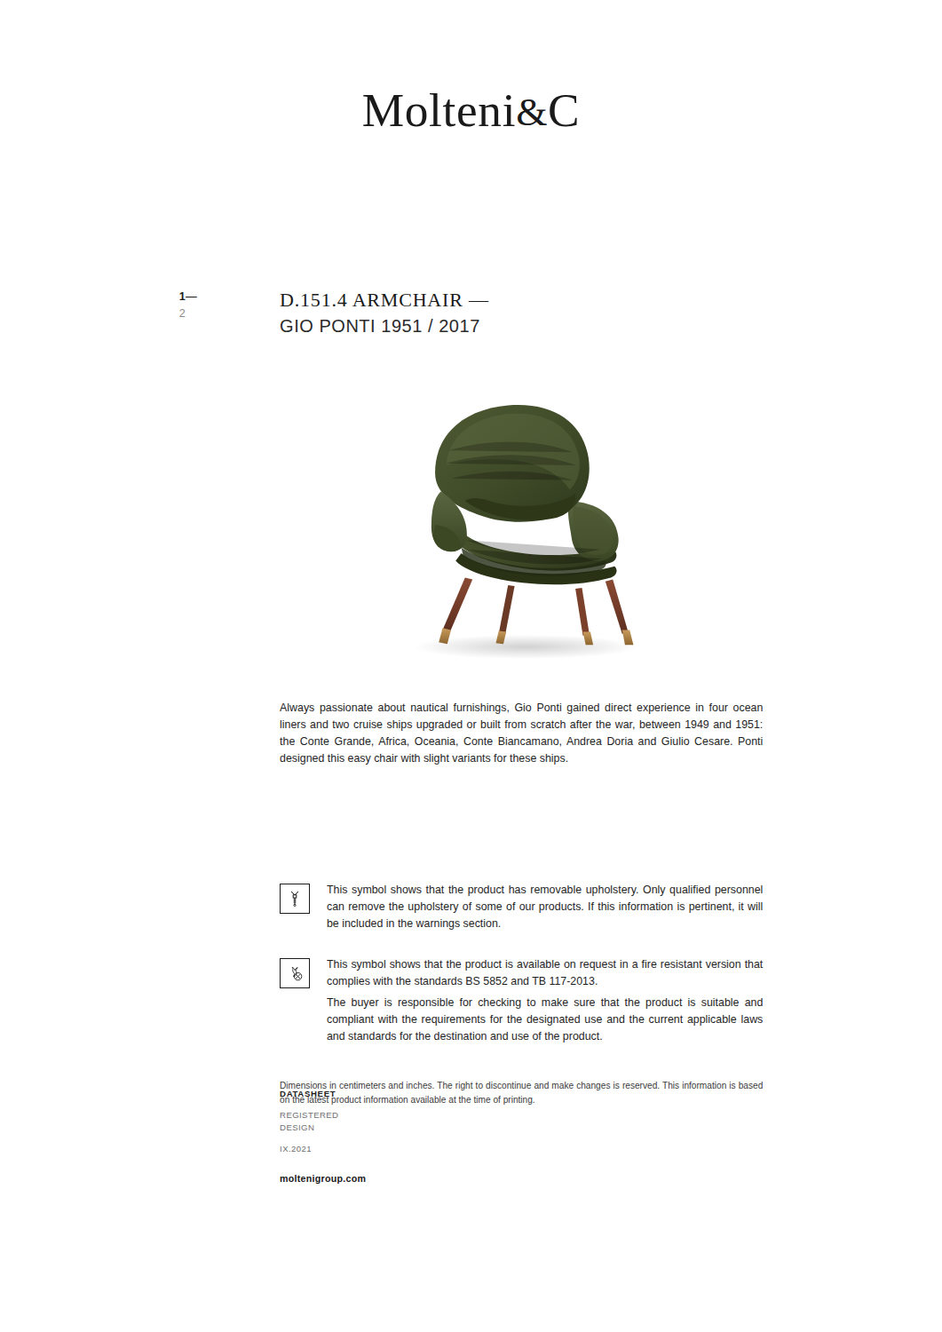Molteni&C
1—
2
D.151.4 ARMCHAIR —
GIO PONTI 1951 / 2017
Always passionate about nautical furnishings, Gio Ponti gained direct experience in four ocean liners and two cruise ships upgraded or built from scratch after the war, between 1949 and 1951: the Conte Grande, Africa, Oceania, Conte Biancamano, Andrea Doria and Giulio Cesare. Ponti designed this easy chair with slight variants for these ships.
This symbol shows that the product has removable upholstery. Only qualified personnel can remove the upholstery of some of our products. If this information is pertinent, it will be included in the warnings section.
This symbol shows that the product is available on request in a fire resistant version that complies with the standards BS 5852 and TB 117-2013.
The buyer is responsible for checking to make sure that the product is suitable and compliant with the requirements for the designated use and the current applicable laws and standards for the destination and use of the product.
DATASHEET
REGISTERED
DESIGN
IX.2021
moltenigroup.com
Dimensions in centimeters and inches. The right to discontinue and make changes is reserved. This information is based on the latest product information available at the time of printing.